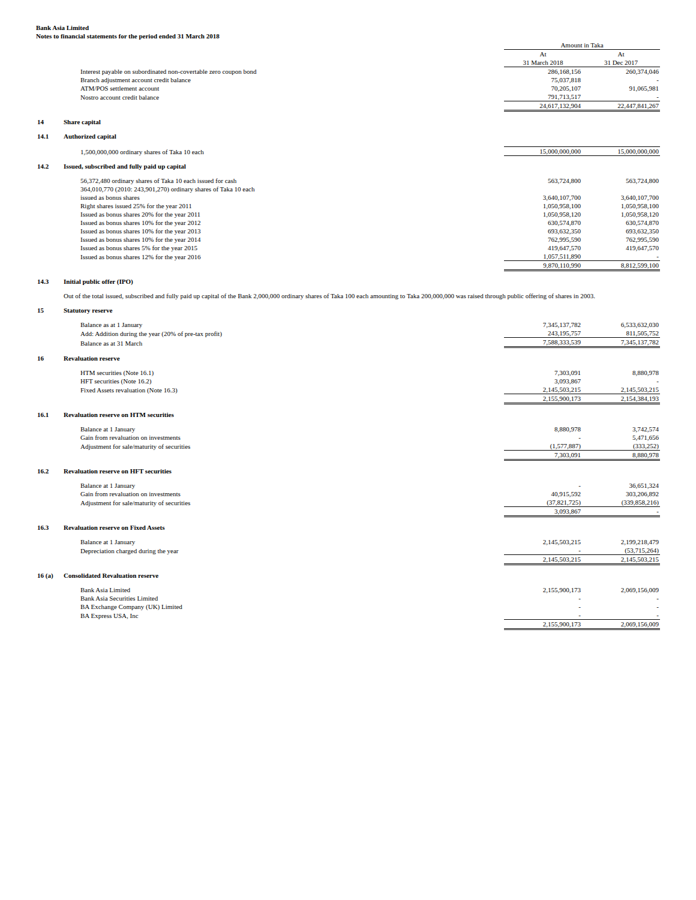Bank Asia Limited
Notes to financial statements for the period ended 31 March 2018
| | | Amount in Taka |
| | | At | At |
| | | 31 March 2018 | 31 Dec 2017 |
| | Interest payable on subordinated non-covertable zero coupon bond | 286,168,156 | 260,374,046 |
| | Branch adjustment account credit balance | 75,037,818 | - |
| | ATM/POS settlement account | 70,205,107 | 91,065,981 |
| | Nostro account credit balance | 791,713,517 | - |
| | | 24,617,132,904 | 22,447,841,267 |
| 14 | Share capital | | |
| 14.1 | Authorized capital | | |
| | 1,500,000,000 ordinary shares of Taka 10 each | 15,000,000,000 | 15,000,000,000 |
| 14.2 | Issued, subscribed and fully paid up capital | | |
| | 56,372,480 ordinary shares of Taka 10 each issued for cash | 563,724,800 | 563,724,800 |
| | 364,010,770 (2010: 243,901,270) ordinary shares of Taka 10 each | | |
| | issued as bonus shares | 3,640,107,700 | 3,640,107,700 |
| | Right shares issued 25% for the year 2011 | 1,050,958,100 | 1,050,958,100 |
| | Issued as bonus shares 20% for the year 2011 | 1,050,958,120 | 1,050,958,120 |
| | Issued as bonus shares 10% for the year 2012 | 630,574,870 | 630,574,870 |
| | Issued as bonus shares 10% for the year 2013 | 693,632,350 | 693,632,350 |
| | Issued as bonus shares 10% for the year 2014 | 762,995,590 | 762,995,590 |
| | Issued as bonus shares 5% for the year 2015 | 419,647,570 | 419,647,570 |
| | Issued as bonus shares 12% for the year 2016 | 1,057,511,890 | - |
| | | 9,870,110,990 | 8,812,599,100 |
| 14.3 | Initial public offer (IPO) | | |
| | Out of the total issued, subscribed and fully paid up capital of the Bank 2,000,000 ordinary shares of Taka 100 each amounting to Taka 200,000,000 was raised through public offering of shares in 2003. |
| 15 | Statutory reserve | | |
| | Balance as at 1 January | 7,345,137,782 | 6,533,632,030 |
| | Add: Addition during the year (20% of pre-tax profit) | 243,195,757 | 811,505,752 |
| | Balance as at 31 March | 7,588,333,539 | 7,345,137,782 |
| 16 | Revaluation reserve | | |
| | HTM securities (Note 16.1) | 7,303,091 | 8,880,978 |
| | HFT securities (Note 16.2) | 3,093,867 | - |
| | Fixed Assets revaluation (Note 16.3) | 2,145,503,215 | 2,145,503,215 |
| | | 2,155,900,173 | 2,154,384,193 |
| 16.1 | Revaluation reserve on HTM securities | | |
| | Balance at 1 January | 8,880,978 | 3,742,574 |
| | Gain from revaluation on investments | - | 5,471,656 |
| | Adjustment for sale/maturity of securities | (1,577,887) | (333,252) |
| | | 7,303,091 | 8,880,978 |
| 16.2 | Revaluation reserve on HFT securities | | |
| | Balance at 1 January | - | 36,651,324 |
| | Gain from revaluation on investments | 40,915,592 | 303,206,892 |
| | Adjustment for sale/maturity of securities | (37,821,725) | (339,858,216) |
| | | 3,093,867 | - |
| 16.3 | Revaluation reserve on Fixed Assets | | |
| | Balance at 1 January | 2,145,503,215 | 2,199,218,479 |
| | Depreciation charged during the year | - | (53,715,264) |
| | | 2,145,503,215 | 2,145,503,215 |
| 16 (a) | Consolidated Revaluation reserve | | |
| | Bank Asia Limited | 2,155,900,173 | 2,069,156,009 |
| | Bank Asia Securities Limited | - | - |
| | BA Exchange Company (UK) Limited | - | - |
| | BA Express USA, Inc | - | - |
| | | 2,155,900,173 | 2,069,156,009 |